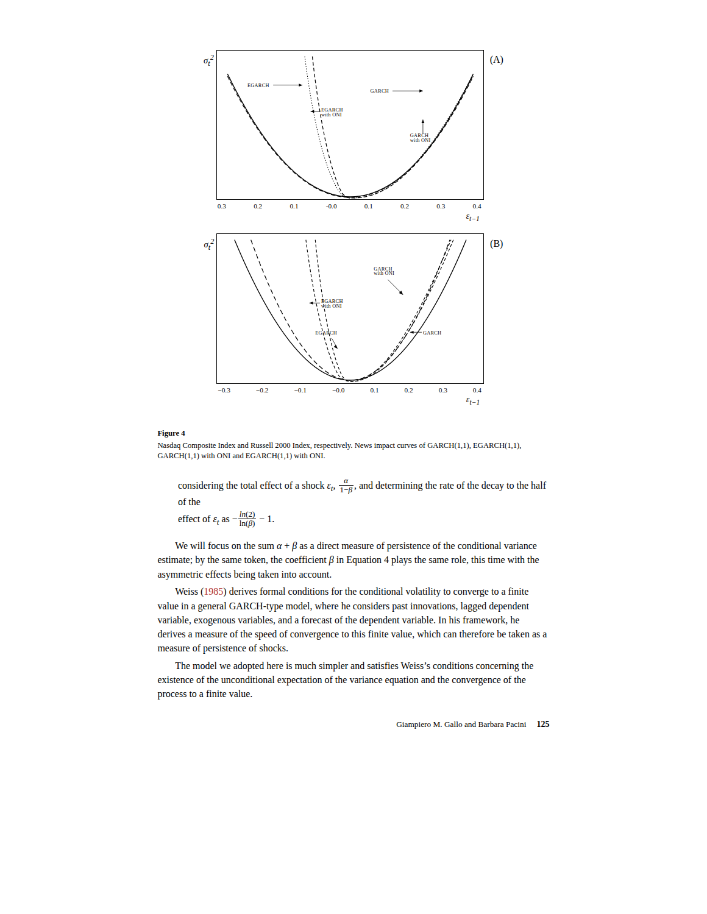σt2
EGARCH EGARCH with ONI GARCH GARCH with ONI
0.30.20.1-0.00.10.20.30.4
εt−1
(A)
σt2
GARCH with ONI EGARCH with ONI EGARCH GARCH
−0.3−0.2−0.1−0.00.10.20.30.4
εt−1
(B)
Figure 4 Nasdaq Composite Index and Russell 2000 Index, respectively. News impact curves of GARCH(1,1), EGARCH(1,1), GARCH(1,1) with ONI and EGARCH(1,1) with ONI.
considering the total effect of a shock εt, α 1−β, and determining the rate of the decay to the half of the
effect of εt as −ln(2) ln(β) − 1.
We will focus on the sum α + β as a direct measure of persistence of the conditional variance estimate; by the same token, the coefficient β in Equation 4 plays the same role, this time with the asymmetric effects being taken into account.
Weiss (1985) derives formal conditions for the conditional volatility to converge to a finite value in a general GARCH-type model, where he considers past innovations, lagged dependent variable, exogenous variables, and a forecast of the dependent variable. In his framework, he derives a measure of the speed of convergence to this finite value, which can therefore be taken as a measure of persistence of shocks.
The model we adopted here is much simpler and satisfies Weiss’s conditions concerning the existence of the unconditional expectation of the variance equation and the convergence of the process to a finite value.
Giampiero M. Gallo and Barbara Pacini125